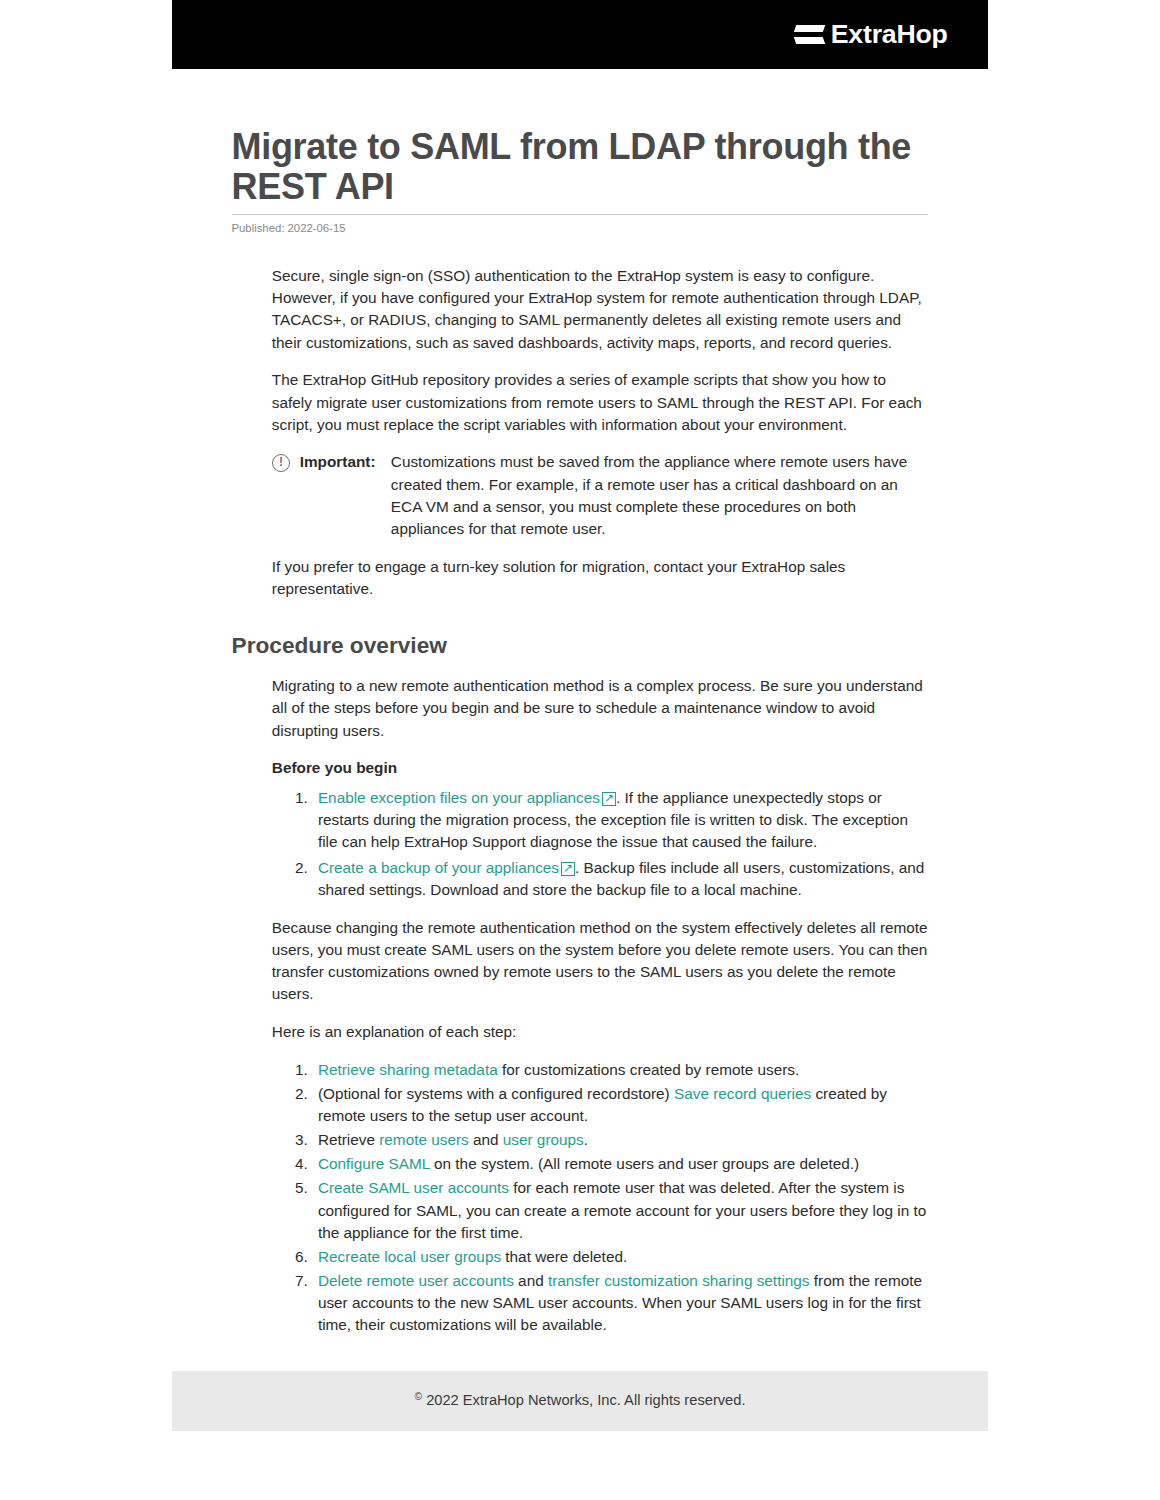Extra Hop
Migrate to SAML from LDAP through the
REST API
Published: 2022-06-15
Secure, single sign-on (SSO) authentication to the ExtraHop system is easy to configure. However, if you have configured your ExtraHop system for remote authentication through LDAP, TACACS+, or RADIUS, changing to SAML permanently deletes all existing remote users and their customizations, such as saved dashboards, activity maps, reports, and record queries.
The ExtraHop GitHub repository provides a series of example scripts that show you how to safely migrate user customizations from remote users to SAML through the REST API. For each script, you must replace the script variables with information about your environment.
!
Important:
Customizations must be saved from the appliance where remote users have created them. For example, if a remote user has a critical dashboard on an ECA VM and a sensor, you must complete these procedures on both appliances for that remote user.
If you prefer to engage a turn-key solution for migration, contact your ExtraHop sales representative.
Procedure overview
Migrating to a new remote authentication method is a complex process. Be sure you understand all of the steps before you begin and be sure to schedule a maintenance window to avoid disrupting users.
Before you begin
Enable exception files on your appliances. If the appliance unexpectedly stops or restarts during the migration process, the exception file is written to disk. The exception file can help ExtraHop Support diagnose the issue that caused the failure.
Create a backup of your appliances. Backup files include all users, customizations, and shared settings. Download and store the backup file to a local machine.
Because changing the remote authentication method on the system effectively deletes all remote users, you must create SAML users on the system before you delete remote users. You can then transfer customizations owned by remote users to the SAML users as you delete the remote users.
Here is an explanation of each step:
Retrieve sharing metadata for customizations created by remote users.
(Optional for systems with a configured recordstore) Save record queries created by remote users to the setup user account.
Retrieve remote users and user groups.
Configure SAML on the system. (All remote users and user groups are deleted.)
Create SAML user accounts for each remote user that was deleted. After the system is configured for SAML, you can create a remote account for your users before they log in to the appliance for the first time.
Recreate local user groups that were deleted.
Delete remote user accounts and transfer customization sharing settings from the remote user accounts to the new SAML user accounts. When your SAML users log in for the first time, their customizations will be available.
© 2022 ExtraHop Networks, Inc. All rights reserved.